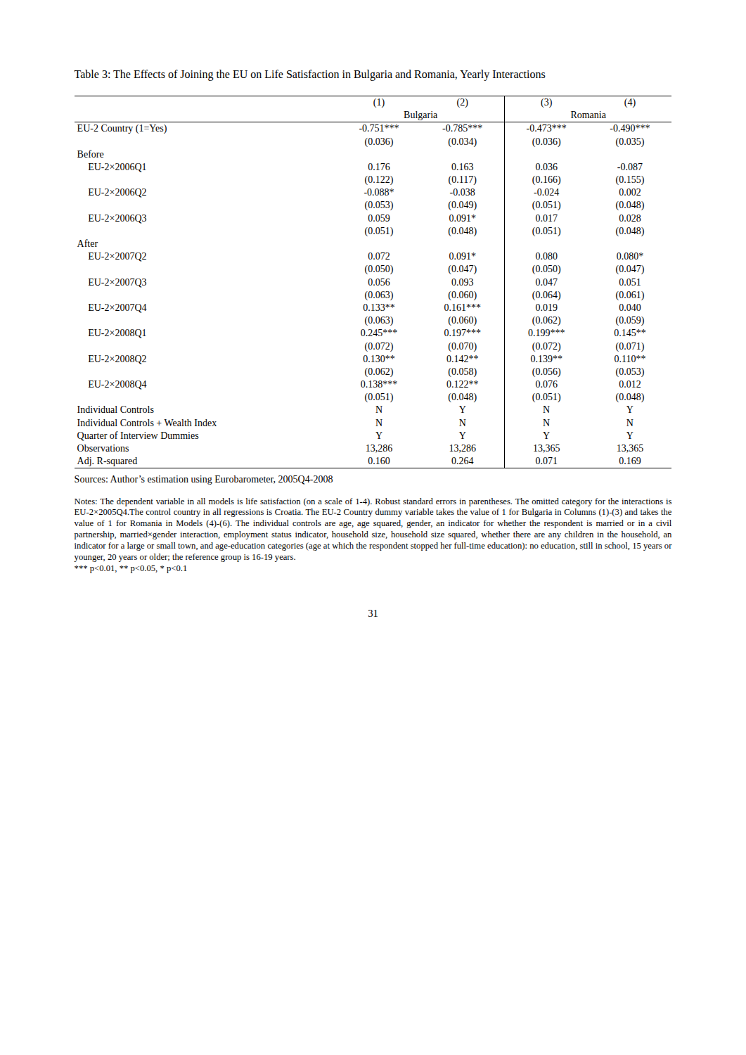Table 3: The Effects of Joining the EU on Life Satisfaction in Bulgaria and Romania, Yearly Interactions
| | (1) | (2) | (3) | (4) |
| | Bulgaria | Romania |
| EU-2 Country (1=Yes) | -0.751*** | -0.785*** | -0.473*** | -0.490*** |
| | (0.036) | (0.034) | (0.036) | (0.035) |
| Before | | | | |
| EU-2×2006Q1 | 0.176 | 0.163 | 0.036 | -0.087 |
| | (0.122) | (0.117) | (0.166) | (0.155) |
| EU-2×2006Q2 | -0.088* | -0.038 | -0.024 | 0.002 |
| | (0.053) | (0.049) | (0.051) | (0.048) |
| EU-2×2006Q3 | 0.059 | 0.091* | 0.017 | 0.028 |
| | (0.051) | (0.048) | (0.051) | (0.048) |
| After | | | | |
| EU-2×2007Q2 | 0.072 | 0.091* | 0.080 | 0.080* |
| | (0.050) | (0.047) | (0.050) | (0.047) |
| EU-2×2007Q3 | 0.056 | 0.093 | 0.047 | 0.051 |
| | (0.063) | (0.060) | (0.064) | (0.061) |
| EU-2×2007Q4 | 0.133** | 0.161*** | 0.019 | 0.040 |
| | (0.063) | (0.060) | (0.062) | (0.059) |
| EU-2×2008Q1 | 0.245*** | 0.197*** | 0.199*** | 0.145** |
| | (0.072) | (0.070) | (0.072) | (0.071) |
| EU-2×2008Q2 | 0.130** | 0.142** | 0.139** | 0.110** |
| | (0.062) | (0.058) | (0.056) | (0.053) |
| EU-2×2008Q4 | 0.138*** | 0.122** | 0.076 | 0.012 |
| | (0.051) | (0.048) | (0.051) | (0.048) |
| Individual Controls | N | Y | N | Y |
| Individual Controls + Wealth Index | N | N | N | N |
| Quarter of Interview Dummies | Y | Y | Y | Y |
| Observations | 13,286 | 13,286 | 13,365 | 13,365 |
| Adj. R-squared | 0.160 | 0.264 | 0.071 | 0.169 |
Sources: Author’s estimation using Eurobarometer, 2005Q4-2008
Notes: The dependent variable in all models is life satisfaction (on a scale of 1-4). Robust standard errors in parentheses. The omitted category for the interactions is EU-2×2005Q4.The control country in all regressions is Croatia. The EU-2 Country dummy variable takes the value of 1 for Bulgaria in Columns (1)-(3) and takes the value of 1 for Romania in Models (4)-(6). The individual controls are age, age squared, gender, an indicator for whether the respondent is married or in a civil partnership, married×gender interaction, employment status indicator, household size, household size squared, whether there are any children in the household, an indicator for a large or small town, and age-education categories (age at which the respondent stopped her full-time education): no education, still in school, 15 years or younger, 20 years or older; the reference group is 16-19 years.
*** p<0.01, ** p<0.05, * p<0.1
31